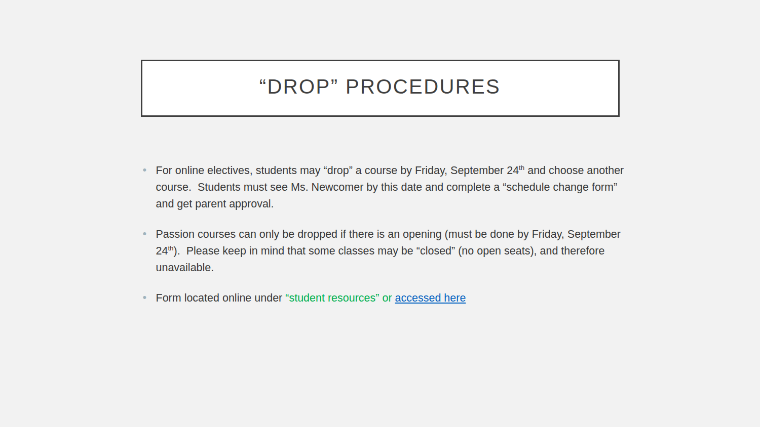“Drop” Procedures
For online electives, students may “drop” a course by Friday, September 24th and choose another course. Students must see Ms. Newcomer by this date and complete a “schedule change form” and get parent approval.
Passion courses can only be dropped if there is an opening (must be done by Friday, September 24th). Please keep in mind that some classes may be “closed” (no open seats), and therefore unavailable.
Form located online under “student resources” or accessed here